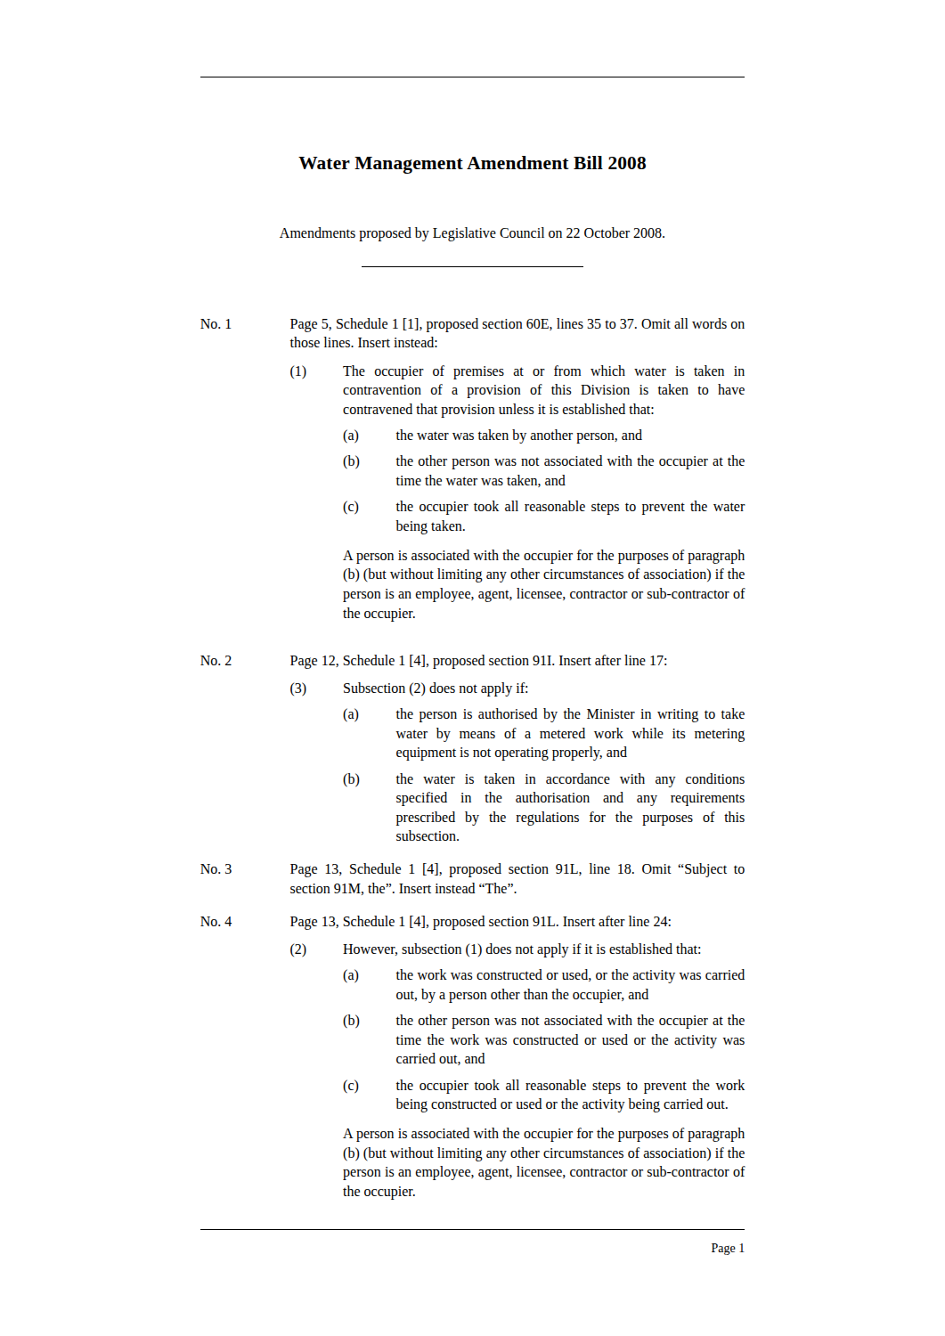Water Management Amendment Bill 2008
Amendments proposed by Legislative Council on 22 October 2008.
No. 1
Page 5, Schedule 1 [1], proposed section 60E, lines 35 to 37. Omit all words on those lines. Insert instead:
(1)
The occupier of premises at or from which water is taken in contravention of a provision of this Division is taken to have contravened that provision unless it is established that:
(a)
the water was taken by another person, and
(b)
the other person was not associated with the occupier at the time the water was taken, and
(c)
the occupier took all reasonable steps to prevent the water being taken.
A person is associated with the occupier for the purposes of paragraph (b) (but without limiting any other circumstances of association) if the person is an employee, agent, licensee, contractor or sub-contractor of the occupier.
No. 2
Page 12, Schedule 1 [4], proposed section 91I. Insert after line 17:
(3)
Subsection (2) does not apply if:
(a)
the person is authorised by the Minister in writing to take water by means of a metered work while its metering equipment is not operating properly, and
(b)
the water is taken in accordance with any conditions specified in the authorisation and any requirements prescribed by the regulations for the purposes of this subsection.
No. 3
Page 13, Schedule 1 [4], proposed section 91L, line 18. Omit “Subject to section 91M, the”. Insert instead “The”.
No. 4
Page 13, Schedule 1 [4], proposed section 91L. Insert after line 24:
(2)
However, subsection (1) does not apply if it is established that:
(a)
the work was constructed or used, or the activity was carried out, by a person other than the occupier, and
(b)
the other person was not associated with the occupier at the time the work was constructed or used or the activity was carried out, and
(c)
the occupier took all reasonable steps to prevent the work being constructed or used or the activity being carried out.
A person is associated with the occupier for the purposes of paragraph (b) (but without limiting any other circumstances of association) if the person is an employee, agent, licensee, contractor or sub-contractor of the occupier.
Page 1